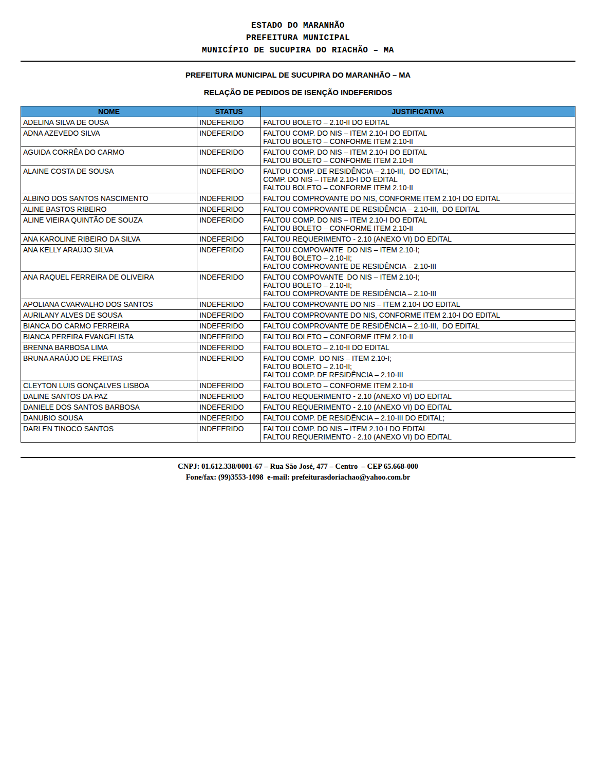ESTADO DO MARANHÃO
PREFEITURA MUNICIPAL
MUNICÍPIO DE SUCUPIRA DO RIACHÃO – MA
PREFEITURA MUNICIPAL DE SUCUPIRA DO MARANHÃO – MA
RELAÇÃO DE PEDIDOS DE ISENÇÃO INDEFERIDOS
| NOME | STATUS | JUSTIFICATIVA |
| --- | --- | --- |
| ADELINA SILVA DE OUSA | INDEFERIDO | FALTOU BOLETO – 2.10-II DO EDITAL |
| ADNA AZEVEDO SILVA | INDEFERIDO | FALTOU COMP. DO NIS – ITEM 2.10-I DO EDITAL FALTOU BOLETO – CONFORME ITEM 2.10-II |
| AGUIDA CORRÊA DO CARMO | INDEFERIDO | FALTOU COMP. DO NIS – ITEM 2.10-I DO EDITAL FALTOU BOLETO – CONFORME ITEM 2.10-II |
| ALAINE COSTA DE SOUSA | INDEFERIDO | FALTOU COMP. DE RESIDÊNCIA – 2.10-III, DO EDITAL; COMP. DO NIS – ITEM 2.10-I DO EDITAL FALTOU BOLETO – CONFORME ITEM 2.10-II |
| ALBINO DOS SANTOS NASCIMENTO | INDEFERIDO | FALTOU COMPROVANTE DO NIS, CONFORME ITEM 2.10-I DO EDITAL |
| ALINE BASTOS RIBEIRO | INDEFERIDO | FALTOU COMPROVANTE DE RESIDÊNCIA – 2.10-III, DO EDITAL |
| ALINE VIEIRA QUINTÃO DE SOUZA | INDEFERIDO | FALTOU COMP. DO NIS – ITEM 2.10-I DO EDITAL FALTOU BOLETO – CONFORME ITEM 2.10-II |
| ANA KAROLINE RIBEIRO DA SILVA | INDEFERIDO | FALTOU REQUERIMENTO - 2.10 (ANEXO VI) DO EDITAL |
| ANA KELLY ARAÚJO SILVA | INDEFERIDO | FALTOU COMPOVANTE DO NIS – ITEM 2.10-I; FALTOU BOLETO – 2.10-II; FALTOU COMPROVANTE DE RESIDÊNCIA – 2.10-III |
| ANA RAQUEL FERREIRA DE OLIVEIRA | INDEFERIDO | FALTOU COMPOVANTE DO NIS – ITEM 2.10-I; FALTOU BOLETO – 2.10-II; FALTOU COMPROVANTE DE RESIDÊNCIA – 2.10-III |
| APOLIANA CVARVALHO DOS SANTOS | INDEFERIDO | FALTOU COMPROVANTE DO NIS – ITEM 2.10-I DO EDITAL |
| AURILANY ALVES DE SOUSA | INDEFERIDO | FALTOU COMPROVANTE DO NIS, CONFORME ITEM 2.10-I DO EDITAL |
| BIANCA DO CARMO FERREIRA | INDEFERIDO | FALTOU COMPROVANTE DE RESIDÊNCIA – 2.10-III, DO EDITAL |
| BIANCA PEREIRA EVANGELISTA | INDEFERIDO | FALTOU BOLETO – CONFORME ITEM 2.10-II |
| BRENNA BARBOSA LIMA | INDEFERIDO | FALTOU BOLETO – 2.10-II DO EDITAL |
| BRUNA ARAÚJO DE FREITAS | INDEFERIDO | FALTOU COMP. DO NIS – ITEM 2.10-I; FALTOU BOLETO – 2.10-II; FALTOU COMP. DE RESIDÊNCIA – 2.10-III |
| CLEYTON LUIS GONÇALVES LISBOA | INDEFERIDO | FALTOU BOLETO – CONFORME ITEM 2.10-II |
| DALINE SANTOS DA PAZ | INDEFERIDO | FALTOU REQUERIMENTO - 2.10 (ANEXO VI) DO EDITAL |
| DANIELE DOS SANTOS BARBOSA | INDEFERIDO | FALTOU REQUERIMENTO - 2.10 (ANEXO VI) DO EDITAL |
| DANUBIO SOUSA | INDEFERIDO | FALTOU COMP. DE RESIDÊNCIA – 2.10-III DO EDITAL; |
| DARLEN TINOCO SANTOS | INDEFERIDO | FALTOU COMP. DO NIS – ITEM 2.10-I DO EDITAL FALTOU REQUERIMENTO - 2.10 (ANEXO VI) DO EDITAL |
CNPJ: 01.612.338/0001-67 – Rua São José, 477 – Centro – CEP 65.668-000
Fone/fax: (99)3553-1098 e-mail: prefeiturasdoriachao@yahoo.com.br